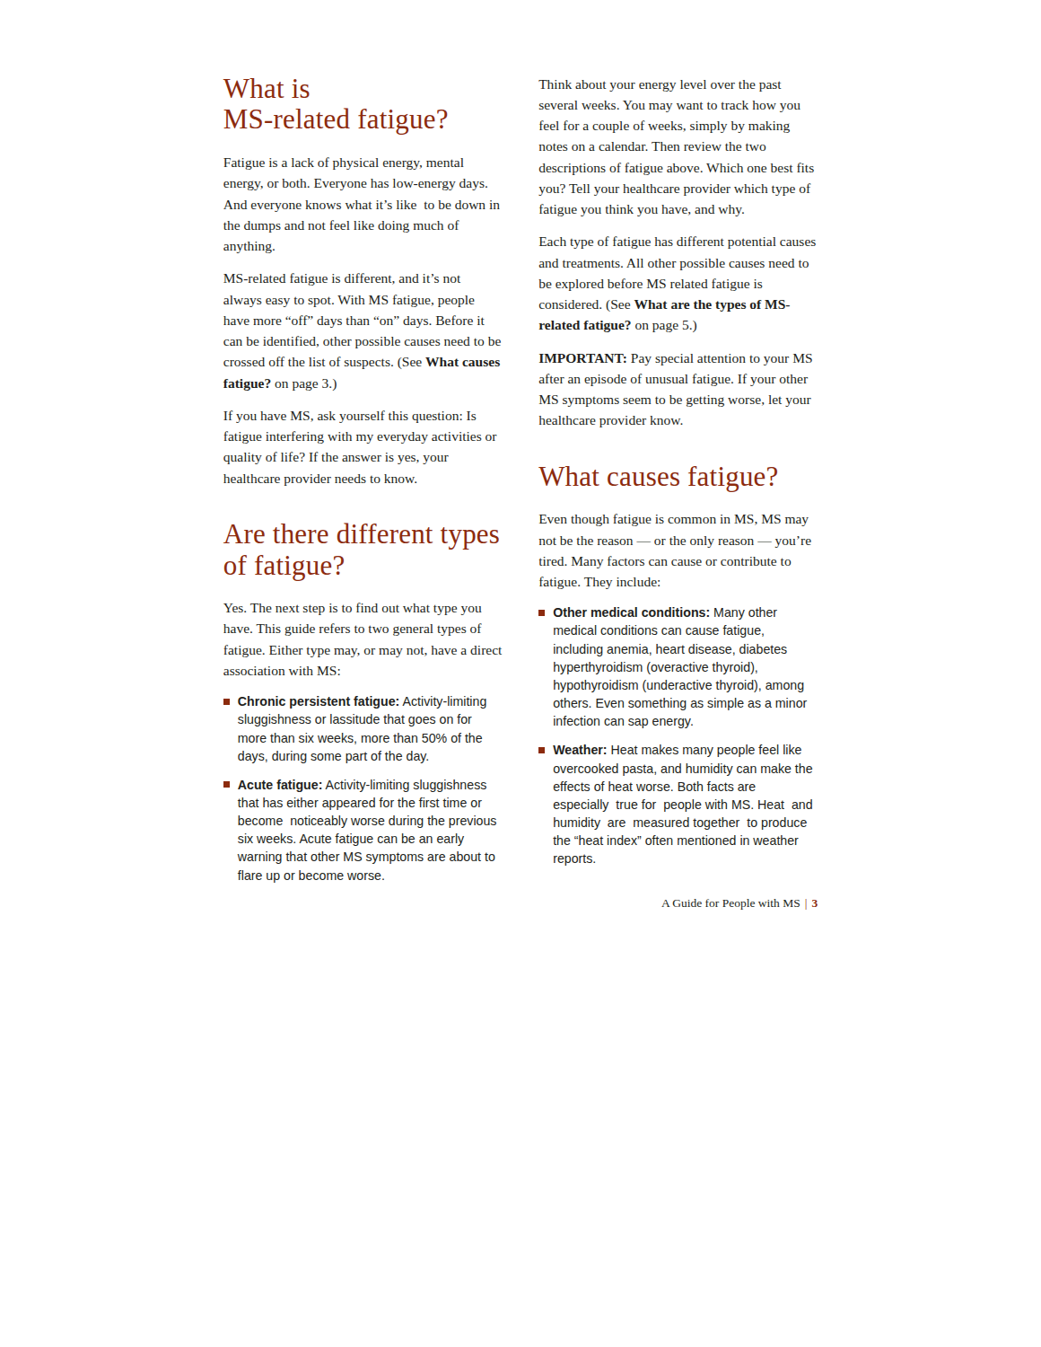What is
MS-related fatigue?
Fatigue is a lack of physical energy, mental energy, or both. Everyone has low-energy days. And everyone knows what it’s like to be down in the dumps and not feel like doing much of anything.
MS-related fatigue is different, and it’s not always easy to spot. With MS fatigue, people have more “off” days than “on” days. Before it can be identified, other possible causes need to be crossed off the list of suspects. (See What causes fatigue? on page 3.)
If you have MS, ask yourself this question: Is fatigue interfering with my everyday activities or quality of life? If the answer is yes, your healthcare provider needs to know.
Are there different types of fatigue?
Yes. The next step is to find out what type you have. This guide refers to two general types of fatigue. Either type may, or may not, have a direct association with MS:
Chronic persistent fatigue: Activity-limiting sluggishness or lassitude that goes on for more than six weeks, more than 50% of the days, during some part of the day.
Acute fatigue: Activity-limiting sluggishness that has either appeared for the first time or become noticeably worse during the previous six weeks. Acute fatigue can be an early warning that other MS symptoms are about to flare up or become worse.
Think about your energy level over the past several weeks. You may want to track how you feel for a couple of weeks, simply by making notes on a calendar. Then review the two descriptions of fatigue above. Which one best fits you? Tell your healthcare provider which type of fatigue you think you have, and why.
Each type of fatigue has different potential causes and treatments. All other possible causes need to be explored before MS related fatigue is considered. (See What are the types of MS-related fatigue? on page 5.)
IMPORTANT: Pay special attention to your MS after an episode of unusual fatigue. If your other MS symptoms seem to be getting worse, let your healthcare provider know.
What causes fatigue?
Even though fatigue is common in MS, MS may not be the reason — or the only reason — you’re tired. Many factors can cause or contribute to fatigue. They include:
Other medical conditions: Many other medical conditions can cause fatigue, including anemia, heart disease, diabetes hyperthyroidism (overactive thyroid), hypothyroidism (underactive thyroid), among others. Even something as simple as a minor infection can sap energy.
Weather: Heat makes many people feel like overcooked pasta, and humidity can make the effects of heat worse. Both facts are especially true for people with MS. Heat and humidity are measured together to produce the “heat index” often mentioned in weather reports.
A Guide for People with MS|3